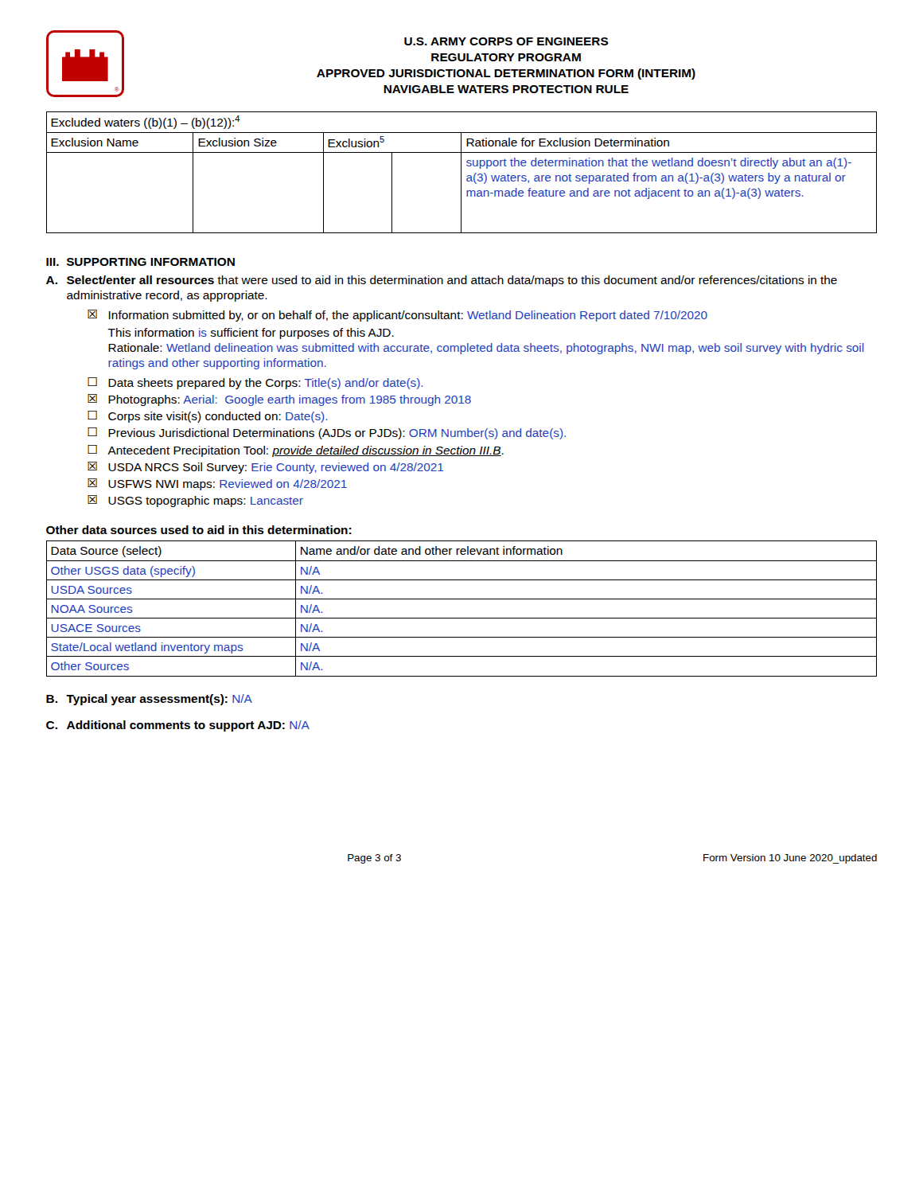®
U.S. ARMY CORPS OF ENGINEERS
REGULATORY PROGRAM
APPROVED JURISDICTIONAL DETERMINATION FORM (INTERIM)
NAVIGABLE WATERS PROTECTION RULE
Excluded waters ((b)(1) – (b)(12)):4
| Exclusion Name | Exclusion Size | Exclusion 5 | Rationale for Exclusion Determination |
| --- | --- | --- | --- |
| | | | | support the determination that the wetland doesn’t directly abut an a(1)-a(3) waters, are not separated from an a(1)-a(3) waters by a natural or man-made feature and are not adjacent to an a(1)-a(3) waters. |
III. SUPPORTING INFORMATION
A. Select/enter all resources that were used to aid in this determination and attach data/maps to this document and/or references/citations in the administrative record, as appropriate.
☒Information submitted by, or on behalf of, the applicant/consultant: Wetland Delineation Report dated 7/10/2020
This information is sufficient for purposes of this AJD.
Rationale: Wetland delineation was submitted with accurate, completed data sheets, photographs, NWI map, web soil survey with hydric soil ratings and other supporting information.
☐Data sheets prepared by the Corps: Title(s) and/or date(s).
☒Photographs: Aerial: Google earth images from 1985 through 2018
☐Corps site visit(s) conducted on: Date(s).
☐Previous Jurisdictional Determinations (AJDs or PJDs): ORM Number(s) and date(s).
☐Antecedent Precipitation Tool: provide detailed discussion in Section III.B.
☒USDA NRCS Soil Survey: Erie County, reviewed on 4/28/2021
☒USFWS NWI maps: Reviewed on 4/28/2021
☒USGS topographic maps: Lancaster
Other data sources used to aid in this determination:
| Data Source (select) | Name and/or date and other relevant information |
| Other USGS data (specify) | N/A |
| USDA Sources | N/A. |
| NOAA Sources | N/A. |
| USACE Sources | N/A. |
| State/Local wetland inventory maps | N/A |
| Other Sources | N/A. |
B. Typical year assessment(s): N/A
C. Additional comments to support AJD: N/A
Page 3 of 3
Form Version 10 June 2020_updated